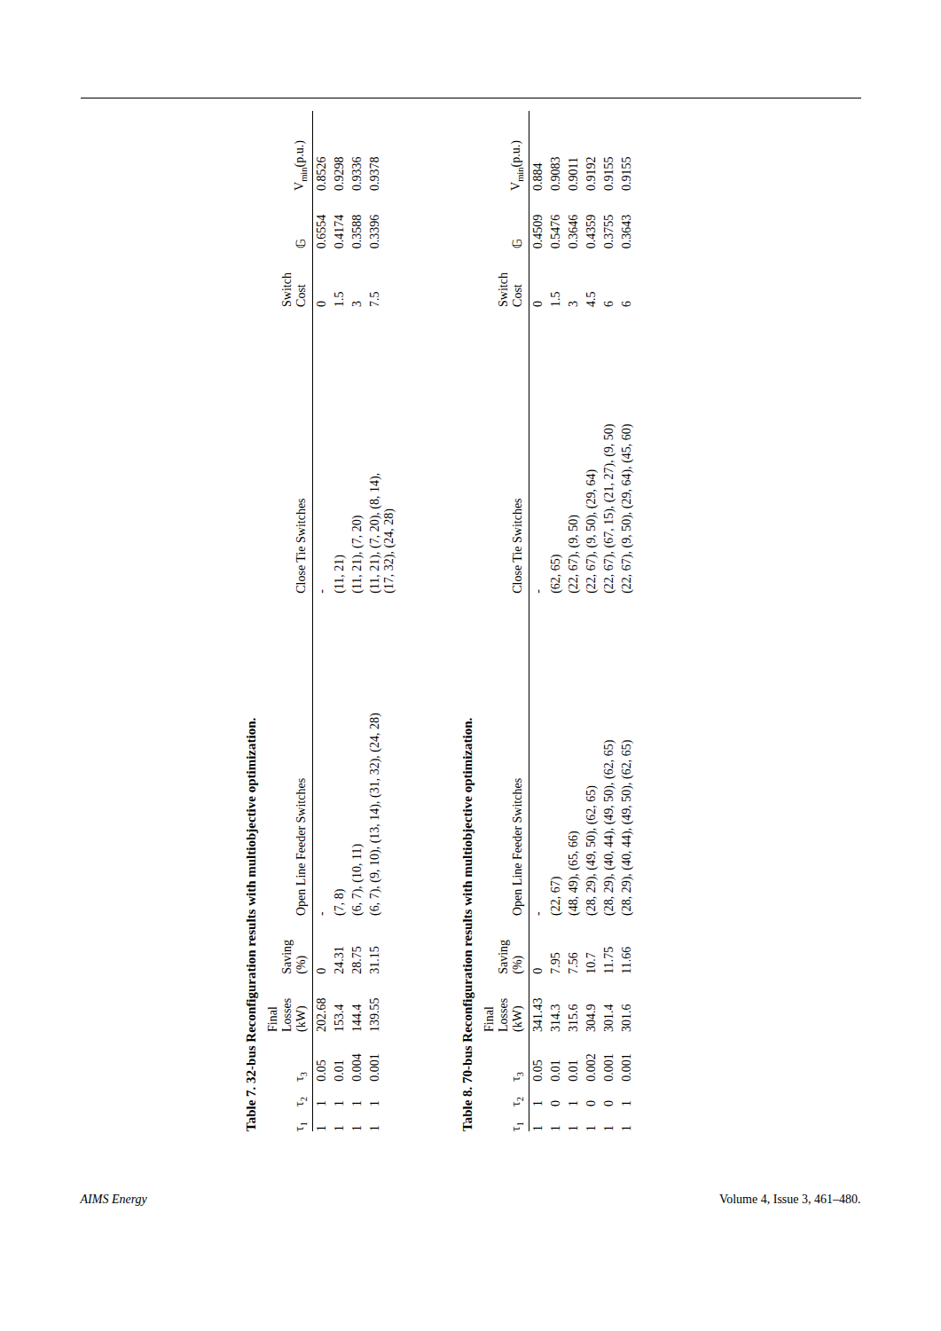Table 7. 32-bus Reconfiguration results with multiobjective optimization.
| τ 1 | τ 2 | τ 3 | Final Losses (kW) | Saving (%) | Open Line Feeder Switches | Close Tie Switches | Switch Cost | 𝔾 | V min (p.u.) |
| --- | --- | --- | --- | --- | --- | --- | --- | --- | --- |
| 1 | 1 | 0.05 | 202.68 | 0 | - | - | 0 | 0.6554 | 0.8526 |
| 1 | 1 | 0.01 | 153.4 | 24.31 | (7, 8) | (11, 21) | 1.5 | 0.4174 | 0.9298 |
| 1 | 1 | 0.004 | 144.4 | 28.75 | (6, 7), (10, 11) | (11, 21), (7, 20) | 3 | 0.3588 | 0.9336 |
| 1 | 1 | 0.001 | 139.55 | 31.15 | (6, 7), (9, 10), (13, 14), (31, 32), (24, 28) | (11, 21), (7, 20), (8, 14), (17, 32), (24, 28) | 7.5 | 0.3396 | 0.9378 |
Table 8. 70-bus Reconfiguration results with multiobjective optimization.
| τ 1 | τ 2 | τ 3 | Final Losses (kW) | Saving (%) | Open Line Feeder Switches | Close Tie Switches | Switch Cost | 𝔾 | V min (p.u.) |
| --- | --- | --- | --- | --- | --- | --- | --- | --- | --- |
| 1 | 1 | 0.05 | 341.43 | 0 | - | - | 0 | 0.4509 | 0.884 |
| 1 | 0 | 0.01 | 314.3 | 7.95 | (22, 67) | (62, 65) | 1.5 | 0.5476 | 0.9083 |
| 1 | 1 | 0.01 | 315.6 | 7.56 | (48, 49), (65, 66) | (22, 67), (9, 50) | 3 | 0.3646 | 0.9011 |
| 1 | 0 | 0.002 | 304.9 | 10.7 | (28, 29), (49, 50), (62, 65) | (22, 67), (9, 50), (29, 64) | 4.5 | 0.4359 | 0.9192 |
| 1 | 0 | 0.001 | 301.4 | 11.75 | (28, 29), (40, 44), (49, 50), (62, 65) | (22, 67), (67, 15), (21, 27), (9, 50) | 6 | 0.3755 | 0.9155 |
| 1 | 1 | 0.001 | 301.6 | 11.66 | (28, 29), (40, 44), (49, 50), (62, 65) | (22, 67), (9, 50), (29, 64), (45, 60) | 6 | 0.3643 | 0.9155 |
AIMS Energy Volume 4, Issue 3, 461–480.